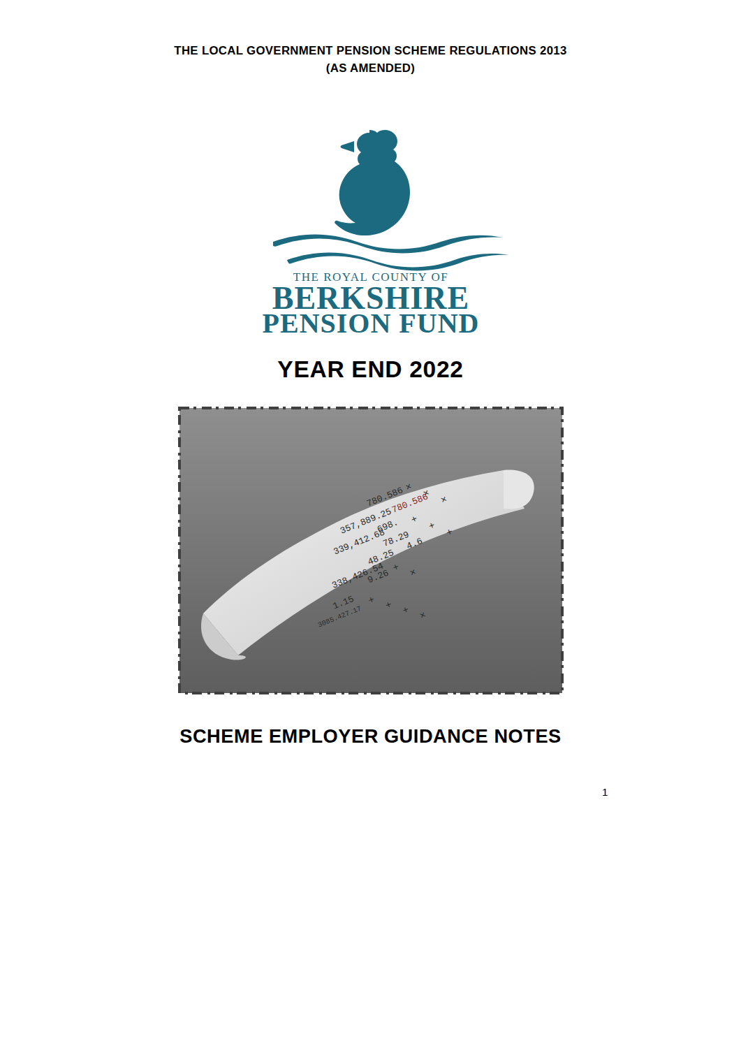THE LOCAL GOVERNMENT PENSION SCHEME REGULATIONS 2013 (AS AMENDED)
THE ROYAL COUNTY OF BERKSHIRE PENSION FUND
YEAR END 2022
780.586 357,889.25 780.586 698. 339,412.68 78.29 48.25 4.6 338,426.54 9.26 1.15 3085.427.17 × × × + + + + × + + + ×
SCHEME EMPLOYER GUIDANCE NOTES
1